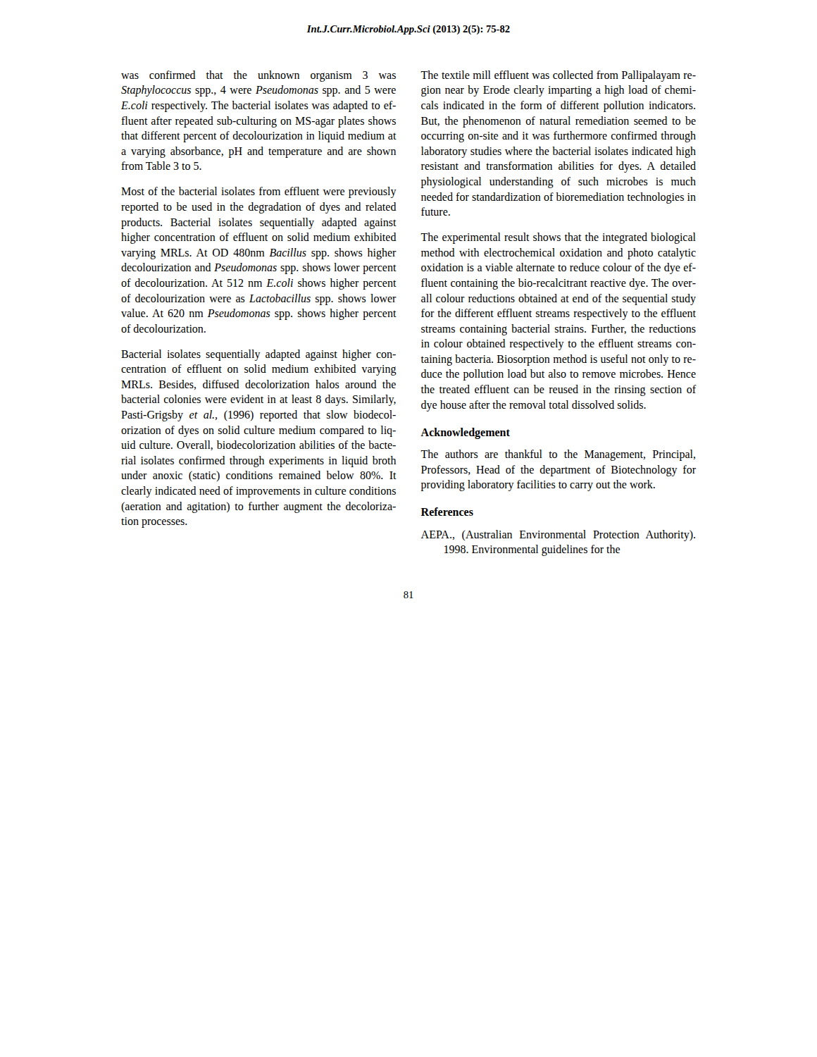Int.J.Curr.Microbiol.App.Sci (2013) 2(5): 75-82
was confirmed that the unknown organism 3 was Staphylococcus spp., 4 were Pseudomonas spp. and 5 were E.coli respectively. The bacterial isolates was adapted to effluent after repeated sub-culturing on MS-agar plates shows that different percent of decolourization in liquid medium at a varying absorbance, pH and temperature and are shown from Table 3 to 5.
Most of the bacterial isolates from effluent were previously reported to be used in the degradation of dyes and related products. Bacterial isolates sequentially adapted against higher concentration of effluent on solid medium exhibited varying MRLs. At OD 480nm Bacillus spp. shows higher decolourization and Pseudomonas spp. shows lower percent of decolourization. At 512 nm E.coli shows higher percent of decolourization were as Lactobacillus spp. shows lower value. At 620 nm Pseudomonas spp. shows higher percent of decolourization.
Bacterial isolates sequentially adapted against higher concentration of effluent on solid medium exhibited varying MRLs. Besides, diffused decolorization halos around the bacterial colonies were evident in at least 8 days. Similarly, Pasti-Grigsby et al., (1996) reported that slow biodecolorization of dyes on solid culture medium compared to liquid culture. Overall, biodecolorization abilities of the bacterial isolates confirmed through experiments in liquid broth under anoxic (static) conditions remained below 80%. It clearly indicated need of improvements in culture conditions (aeration and agitation) to further augment the decolorization processes.
The textile mill effluent was collected from Pallipalayam region near by Erode clearly imparting a high load of chemicals indicated in the form of different pollution indicators. But, the phenomenon of natural remediation seemed to be occurring on-site and it was furthermore confirmed through laboratory studies where the bacterial isolates indicated high resistant and transformation abilities for dyes. A detailed physiological understanding of such microbes is much needed for standardization of bioremediation technologies in future.
The experimental result shows that the integrated biological method with electrochemical oxidation and photo catalytic oxidation is a viable alternate to reduce colour of the dye effluent containing the bio-recalcitrant reactive dye. The overall colour reductions obtained at end of the sequential study for the different effluent streams respectively to the effluent streams containing bacterial strains. Further, the reductions in colour obtained respectively to the effluent streams containing bacteria. Biosorption method is useful not only to reduce the pollution load but also to remove microbes. Hence the treated effluent can be reused in the rinsing section of dye house after the removal total dissolved solids.
Acknowledgement
The authors are thankful to the Management, Principal, Professors, Head of the department of Biotechnology for providing laboratory facilities to carry out the work.
References
AEPA., (Australian Environmental Protection Authority). 1998. Environmental guidelines for the
81